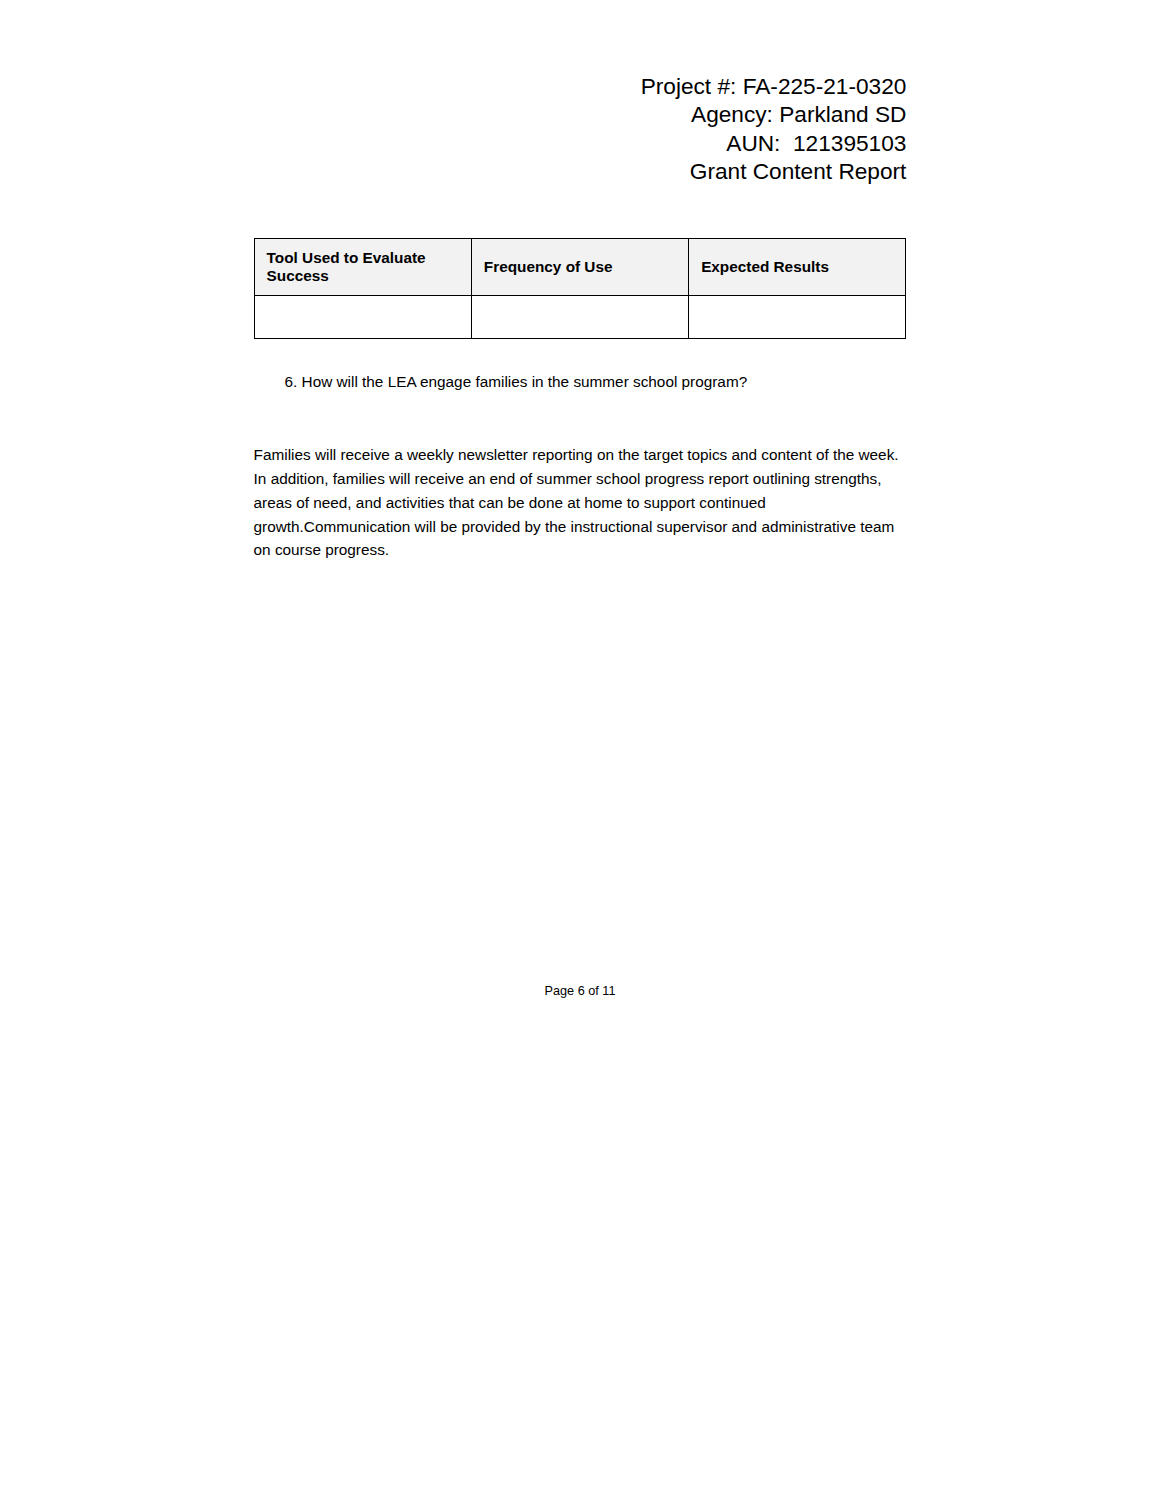Project #: FA-225-21-0320
Agency: Parkland SD
AUN: 121395103
Grant Content Report
| Tool Used to Evaluate Success | Frequency of Use | Expected Results |
| --- | --- | --- |
How will the LEA engage families in the summer school program?
Families will receive a weekly newsletter reporting on the target topics and content of the week. In addition, families will receive an end of summer school progress report outlining strengths, areas of need, and activities that can be done at home to support continued growth.Communication will be provided by the instructional supervisor and administrative team on course progress.
Page 6 of 11